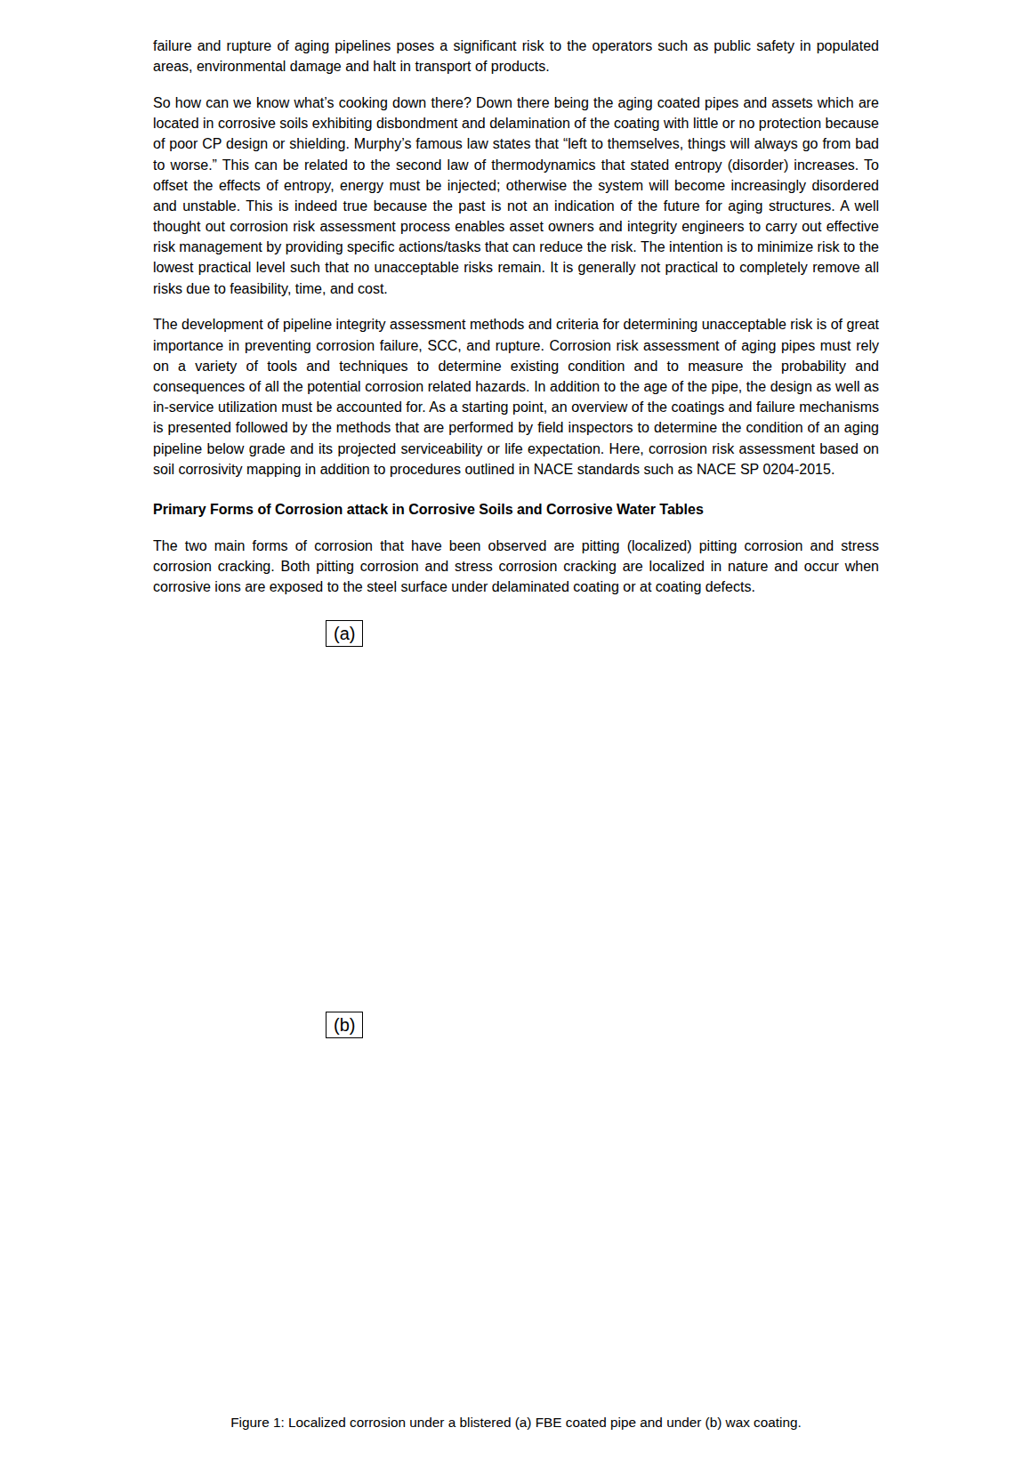failure and rupture of aging pipelines poses a significant risk to the operators such as public safety in populated areas, environmental damage and halt in transport of products.
So how can we know what’s cooking down there? Down there being the aging coated pipes and assets which are located in corrosive soils exhibiting disbondment and delamination of the coating with little or no protection because of poor CP design or shielding. Murphy’s famous law states that “left to themselves, things will always go from bad to worse.” This can be related to the second law of thermodynamics that stated entropy (disorder) increases. To offset the effects of entropy, energy must be injected; otherwise the system will become increasingly disordered and unstable. This is indeed true because the past is not an indication of the future for aging structures. A well thought out corrosion risk assessment process enables asset owners and integrity engineers to carry out effective risk management by providing specific actions/tasks that can reduce the risk. The intention is to minimize risk to the lowest practical level such that no unacceptable risks remain. It is generally not practical to completely remove all risks due to feasibility, time, and cost.
The development of pipeline integrity assessment methods and criteria for determining unacceptable risk is of great importance in preventing corrosion failure, SCC, and rupture. Corrosion risk assessment of aging pipes must rely on a variety of tools and techniques to determine existing condition and to measure the probability and consequences of all the potential corrosion related hazards. In addition to the age of the pipe, the design as well as in-service utilization must be accounted for. As a starting point, an overview of the coatings and failure mechanisms is presented followed by the methods that are performed by field inspectors to determine the condition of an aging pipeline below grade and its projected serviceability or life expectation. Here, corrosion risk assessment based on soil corrosivity mapping in addition to procedures outlined in NACE standards such as NACE SP 0204-2015.
Primary Forms of Corrosion attack in Corrosive Soils and Corrosive Water Tables
The two main forms of corrosion that have been observed are pitting (localized) pitting corrosion and stress corrosion cracking. Both pitting corrosion and stress corrosion cracking are localized in nature and occur when corrosive ions are exposed to the steel surface under delaminated coating or at coating defects.
(a) (b)
Figure 1: Localized corrosion under a blistered (a) FBE coated pipe and under (b) wax coating.